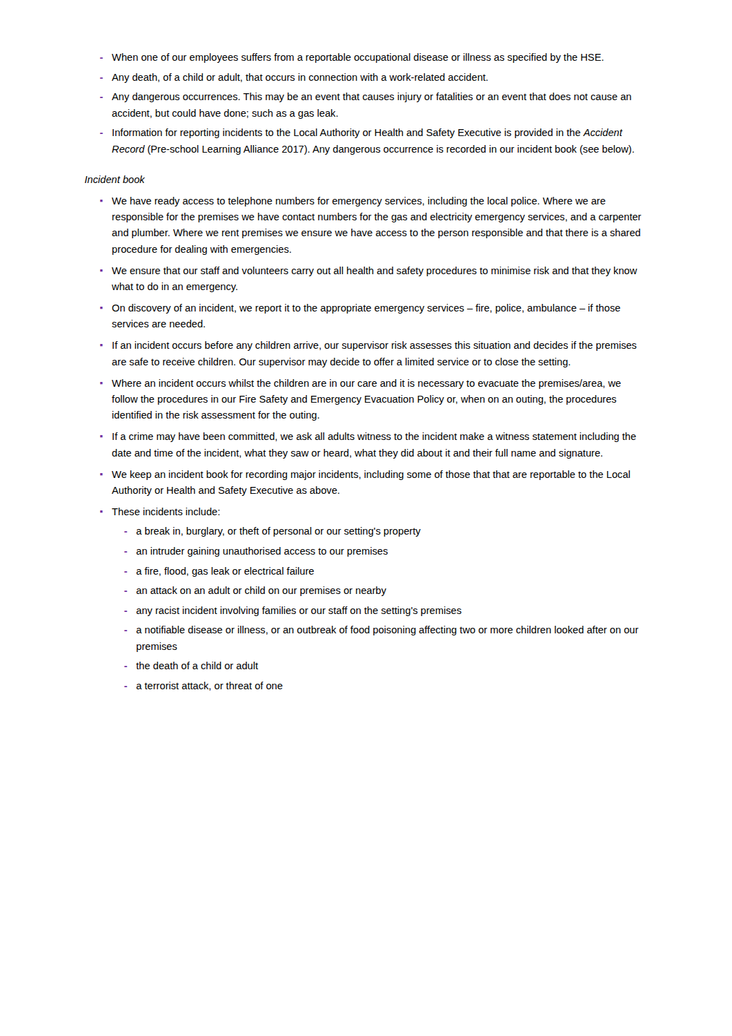When one of our employees suffers from a reportable occupational disease or illness as specified by the HSE.
Any death, of a child or adult, that occurs in connection with a work-related accident.
Any dangerous occurrences. This may be an event that causes injury or fatalities or an event that does not cause an accident, but could have done; such as a gas leak.
Information for reporting incidents to the Local Authority or Health and Safety Executive is provided in the Accident Record (Pre-school Learning Alliance 2017). Any dangerous occurrence is recorded in our incident book (see below).
Incident book
We have ready access to telephone numbers for emergency services, including the local police. Where we are responsible for the premises we have contact numbers for the gas and electricity emergency services, and a carpenter and plumber. Where we rent premises we ensure we have access to the person responsible and that there is a shared procedure for dealing with emergencies.
We ensure that our staff and volunteers carry out all health and safety procedures to minimise risk and that they know what to do in an emergency.
On discovery of an incident, we report it to the appropriate emergency services – fire, police, ambulance – if those services are needed.
If an incident occurs before any children arrive, our supervisor risk assesses this situation and decides if the premises are safe to receive children. Our supervisor may decide to offer a limited service or to close the setting.
Where an incident occurs whilst the children are in our care and it is necessary to evacuate the premises/area, we follow the procedures in our Fire Safety and Emergency Evacuation Policy or, when on an outing, the procedures identified in the risk assessment for the outing.
If a crime may have been committed, we ask all adults witness to the incident make a witness statement including the date and time of the incident, what they saw or heard, what they did about it and their full name and signature.
We keep an incident book for recording major incidents, including some of those that that are reportable to the Local Authority or Health and Safety Executive as above.
These incidents include:
a break in, burglary, or theft of personal or our setting's property
an intruder gaining unauthorised access to our premises
a fire, flood, gas leak or electrical failure
an attack on an adult or child on our premises or nearby
any racist incident involving families or our staff on the setting's premises
a notifiable disease or illness, or an outbreak of food poisoning affecting two or more children looked after on our premises
the death of a child or adult
a terrorist attack, or threat of one